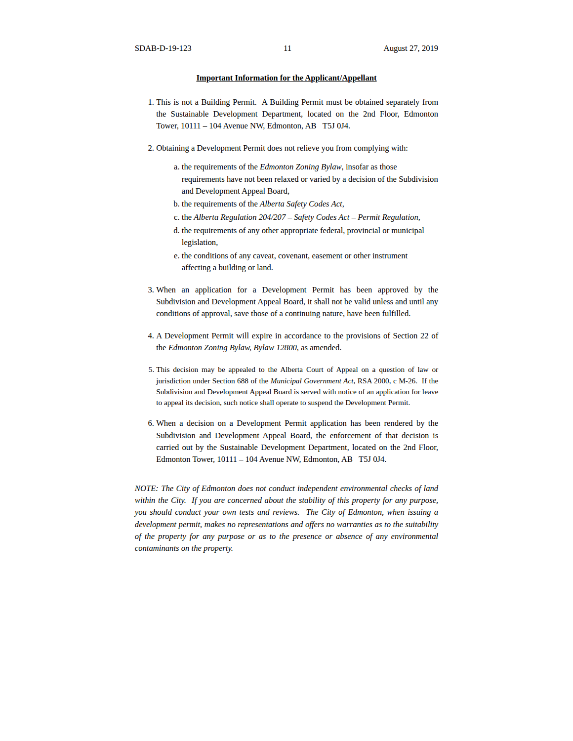SDAB-D-19-123 11 August 27, 2019
Important Information for the Applicant/Appellant
This is not a Building Permit. A Building Permit must be obtained separately from the Sustainable Development Department, located on the 2nd Floor, Edmonton Tower, 10111 – 104 Avenue NW, Edmonton, AB T5J 0J4.
Obtaining a Development Permit does not relieve you from complying with:
the requirements of the Edmonton Zoning Bylaw, insofar as those requirements have not been relaxed or varied by a decision of the Subdivision and Development Appeal Board,
the requirements of the Alberta Safety Codes Act,
the Alberta Regulation 204/207 – Safety Codes Act – Permit Regulation,
the requirements of any other appropriate federal, provincial or municipal legislation,
the conditions of any caveat, covenant, easement or other instrument affecting a building or land.
When an application for a Development Permit has been approved by the Subdivision and Development Appeal Board, it shall not be valid unless and until any conditions of approval, save those of a continuing nature, have been fulfilled.
A Development Permit will expire in accordance to the provisions of Section 22 of the Edmonton Zoning Bylaw, Bylaw 12800, as amended.
This decision may be appealed to the Alberta Court of Appeal on a question of law or jurisdiction under Section 688 of the Municipal Government Act, RSA 2000, c M-26. If the Subdivision and Development Appeal Board is served with notice of an application for leave to appeal its decision, such notice shall operate to suspend the Development Permit.
When a decision on a Development Permit application has been rendered by the Subdivision and Development Appeal Board, the enforcement of that decision is carried out by the Sustainable Development Department, located on the 2nd Floor, Edmonton Tower, 10111 – 104 Avenue NW, Edmonton, AB T5J 0J4.
NOTE: The City of Edmonton does not conduct independent environmental checks of land within the City. If you are concerned about the stability of this property for any purpose, you should conduct your own tests and reviews. The City of Edmonton, when issuing a development permit, makes no representations and offers no warranties as to the suitability of the property for any purpose or as to the presence or absence of any environmental contaminants on the property.